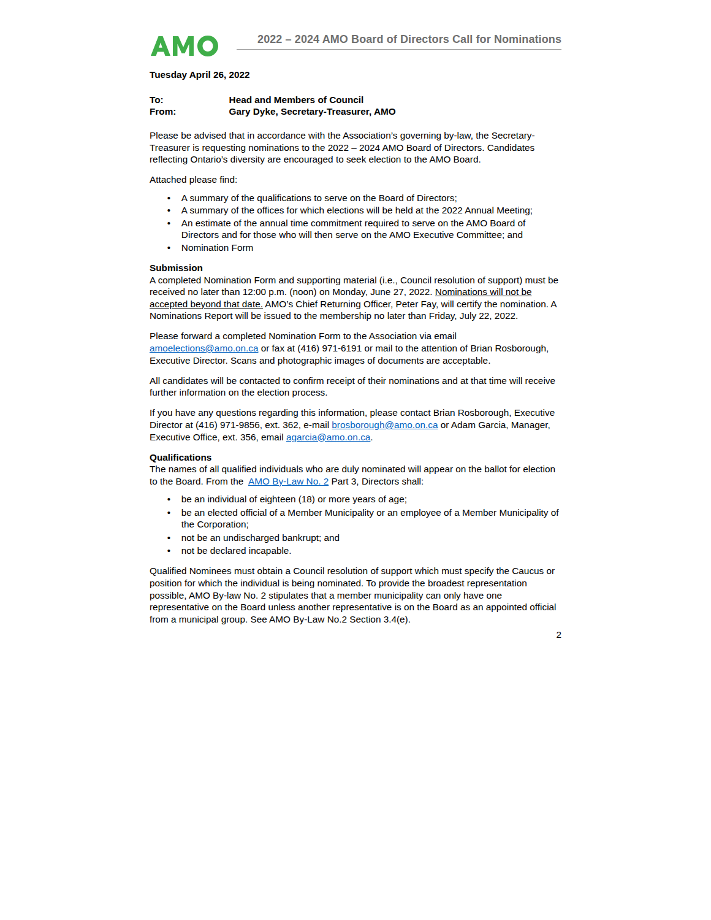2022 – 2024 AMO Board of Directors Call for Nominations
Tuesday April 26, 2022
| To: | Head and Members of Council |
| From: | Gary Dyke, Secretary-Treasurer, AMO |
Please be advised that in accordance with the Association’s governing by-law, the Secretary-Treasurer is requesting nominations to the 2022 – 2024 AMO Board of Directors. Candidates reflecting Ontario’s diversity are encouraged to seek election to the AMO Board.
Attached please find:
A summary of the qualifications to serve on the Board of Directors;
A summary of the offices for which elections will be held at the 2022 Annual Meeting;
An estimate of the annual time commitment required to serve on the AMO Board of Directors and for those who will then serve on the AMO Executive Committee; and
Nomination Form
Submission
A completed Nomination Form and supporting material (i.e., Council resolution of support) must be received no later than 12:00 p.m. (noon) on Monday, June 27, 2022. Nominations will not be accepted beyond that date. AMO’s Chief Returning Officer, Peter Fay, will certify the nomination. A Nominations Report will be issued to the membership no later than Friday, July 22, 2022.
Please forward a completed Nomination Form to the Association via email amoelections@amo.on.ca or fax at (416) 971-6191 or mail to the attention of Brian Rosborough, Executive Director. Scans and photographic images of documents are acceptable.
All candidates will be contacted to confirm receipt of their nominations and at that time will receive further information on the election process.
If you have any questions regarding this information, please contact Brian Rosborough, Executive Director at (416) 971-9856, ext. 362, e-mail brosborough@amo.on.ca or Adam Garcia, Manager, Executive Office, ext. 356, email agarcia@amo.on.ca.
Qualifications
The names of all qualified individuals who are duly nominated will appear on the ballot for election to the Board. From the AMO By-Law No. 2 Part 3, Directors shall:
be an individual of eighteen (18) or more years of age;
be an elected official of a Member Municipality or an employee of a Member Municipality of the Corporation;
not be an undischarged bankrupt; and
not be declared incapable.
Qualified Nominees must obtain a Council resolution of support which must specify the Caucus or position for which the individual is being nominated. To provide the broadest representation possible, AMO By-law No. 2 stipulates that a member municipality can only have one representative on the Board unless another representative is on the Board as an appointed official from a municipal group. See AMO By-Law No.2 Section 3.4(e).
2